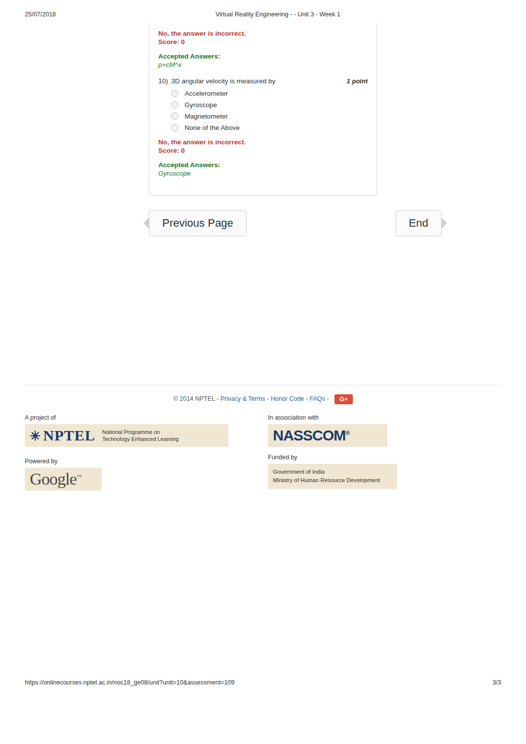25/07/2018
Virtual Reality Engineering - - Unit 3 - Week 1
No, the answer is incorrect.
Score: 0
Accepted Answers:
p=cM^x
10)
3D angular velocity is measured by
1 point
Accelerometer
Gyroscope
Magnetometer
None of the Above
No, the answer is incorrect.
Score: 0
Accepted Answers:
Gyroscope
Previous Page End
© 2014 NPTEL - Privacy & Terms - Honor Code - FAQs - G+
A project of
✳NPTEL
National Programme on
Technology Enhanced Learning
Powered by
Google™
In association with
NASSCOM®
Funded by
Government of India
Ministry of Human Resource Development
https://onlinecourses.nptel.ac.in/noc18_ge08/unit?unit=10&assessment=109
3/3